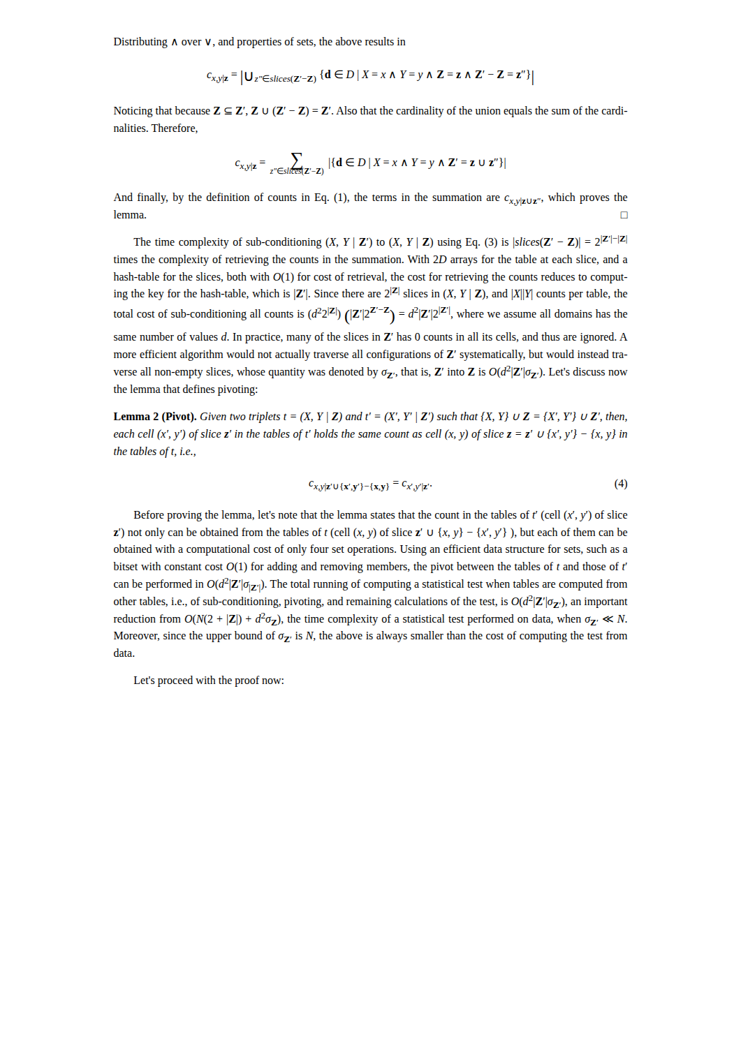Distributing ∧ over ∨, and properties of sets, the above results in
cx,y|z = |∪z″∈slices(Z′−Z) {d ∈ D | X = x ∧ Y = y ∧ Z = z ∧ Z′ − Z = z″}|
Noticing that because Z ⊆ Z′, Z ∪ (Z′ − Z) = Z′. Also that the cardinality of the union equals the sum of the cardinalities. Therefore,
cx,y|z = ∑z″∈slices(Z′−Z) |{d ∈ D | X = x ∧ Y = y ∧ Z′ = z ∪ z″}|
And finally, by the definition of counts in Eq. (1), the terms in the summation are cx,y|z∪z″, which proves the lemma. □
The time complexity of sub-conditioning (X, Y | Z′) to (X, Y | Z) using Eq. (3) is |slices(Z′ − Z)| = 2|Z′|−|Z| times the complexity of retrieving the counts in the summation. With 2D arrays for the table at each slice, and a hash-table for the slices, both with O(1) for cost of retrieval, the cost for retrieving the counts reduces to computing the key for the hash-table, which is |Z′|. Since there are 2|Z| slices in (X, Y | Z), and |X||Y| counts per table, the total cost of sub-conditioning all counts is (d22|Z|) (|Z′|2Z′−Z) = d2|Z′|2|Z′|, where we assume all domains has the same number of values d. In practice, many of the slices in Z′ has 0 counts in all its cells, and thus are ignored. A more efficient algorithm would not actually traverse all configurations of Z′ systematically, but would instead traverse all non-empty slices, whose quantity was denoted by σZ′, that is, Z′ into Z is O(d2|Z′|σZ′). Let's discuss now the lemma that defines pivoting:
Lemma 2 (Pivot). Given two triplets t = (X, Y | Z) and t′ = (X′, Y′ | Z′) such that {X, Y} ∪ Z = {X′, Y′} ∪ Z′, then, each cell (x′, y′) of slice z′ in the tables of t′ holds the same count as cell (x, y) of slice z = z′ ∪ {x′, y′} − {x, y} in the tables of t, i.e.,
cx,y|z′∪{x′,y′}−{x,y} = cx′,y′|z′. (4)
Before proving the lemma, let's note that the lemma states that the count in the tables of t′ (cell (x′, y′) of slice z′) not only can be obtained from the tables of t (cell (x, y) of slice z′ ∪ {x, y} − {x′, y′} ), but each of them can be obtained with a computational cost of only four set operations. Using an efficient data structure for sets, such as a bitset with constant cost O(1) for adding and removing members, the pivot between the tables of t and those of t′ can be performed in O(d2|Z′|σ|Z′|). The total running of computing a statistical test when tables are computed from other tables, i.e., of sub-conditioning, pivoting, and remaining calculations of the test, is O(d2|Z′|σZ′), an important reduction from O(N(2 + |Z|) + d2σZ), the time complexity of a statistical test performed on data, when σZ′ ≪ N. Moreover, since the upper bound of σZ′ is N, the above is always smaller than the cost of computing the test from data.
Let's proceed with the proof now: